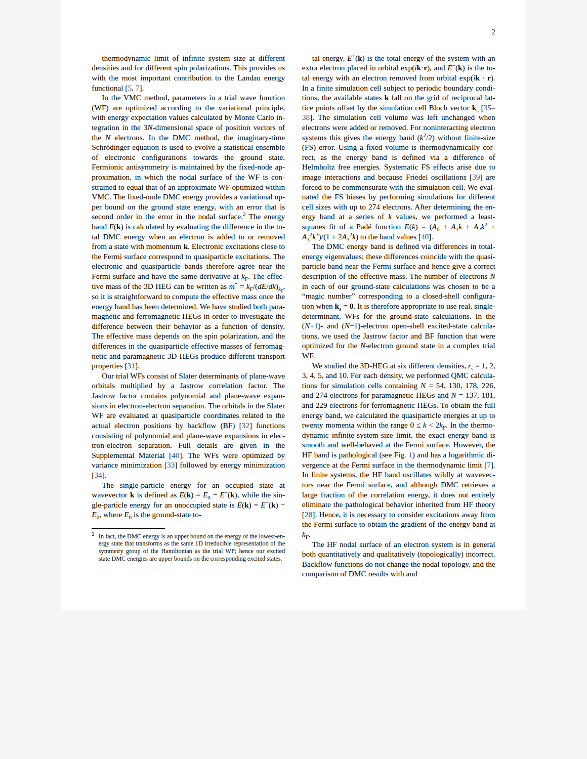2
thermodynamic limit of infinite system size at different densities and for different spin polarizations. This provides us with the most important contribution to the Landau energy functional [5, 7].
In the VMC method, parameters in a trial wave function (WF) are optimized according to the variational principle, with energy expectation values calculated by Monte Carlo integration in the 3N-dimensional space of position vectors of the N electrons. In the DMC method, the imaginary-time Schrödinger equation is used to evolve a statistical ensemble of electronic configurations towards the ground state. Fermionic antisymmetry is maintained by the fixed-node approximation, in which the nodal surface of the WF is constrained to equal that of an approximate WF optimized within VMC. The fixed-node DMC energy provides a variational upper bound on the ground state energy, with an error that is second order in the error in the nodal surface.2 The energy band E(k) is calculated by evaluating the difference in the total DMC energy when an electron is added to or removed from a state with momentum k. Electronic excitations close to the Fermi surface correspond to quasiparticle excitations. The electronic and quasiparticle bands therefore agree near the Fermi surface and have the same derivative at kF. The effective mass of the 3D HEG can be written as m* = kF/(dE/dk)kF, so it is straightforward to compute the effective mass once the energy band has been determined. We have studied both paramagnetic and ferromagnetic HEGs in order to investigate the difference between their behavior as a function of density. The effective mass depends on the spin polarization, and the differences in the quasiparticle effective masses of ferromagnetic and paramagnetic 3D HEGs produce different transport properties [31].
Our trial WFs consist of Slater determinants of plane-wave orbitals multiplied by a Jastrow correlation factor. The Jastrow factor contains polynomial and plane-wave expansions in electron-electron separation. The orbitals in the Slater WF are evaluated at quasiparticle coordinates related to the actual electron positions by backflow (BF) [32] functions consisting of polynomial and plane-wave expansions in electron-electron separation. Full details are given in the Supplemental Material [40]. The WFs were optimized by variance minimization [33] followed by energy minimization [34].
The single-particle energy for an occupied state at wavevector k is defined as E(k) = E0 − E−(k), while the single-particle energy for an unoccupied state is E(k) = E+(k) − E0, where E0 is the ground-state to-
2 In fact, the DMC energy is an upper bound on the energy of the lowest-energy state that transforms as the same 1D irreducible representation of the symmetry group of the Hamiltonian as the trial WF; hence our excited state DMC energies are upper bounds on the corresponding excited states.
tal energy, E+(k) is the total energy of the system with an extra electron placed in orbital exp(ik·r), and E−(k) is the total energy with an electron removed from orbital exp(ik · r). In a finite simulation cell subject to periodic boundary conditions, the available states k fall on the grid of reciprocal lattice points offset by the simulation cell Bloch vector ks [35–38]. The simulation cell volume was left unchanged when electrons were added or removed. For noninteracting electron systems this gives the energy band (k2/2) without finite-size (FS) error. Using a fixed volume is thermodynamically correct, as the energy band is defined via a difference of Helmholtz free energies. Systematic FS effects arise due to image interactions and because Friedel oscillations [39] are forced to be commensurate with the simulation cell. We evaluated the FS biases by performing simulations for different cell sizes with up to 274 electrons. After determining the energy band at a series of k values, we performed a least-squares fit of a Padé function E(k) = (A0 + A1k + A2k2 + A32k3)/(1 + 2A32k) to the band values [40].
The DMC energy band is defined via differences in total-energy eigenvalues; these differences coincide with the quasiparticle band near the Fermi surface and hence give a correct description of the effective mass. The number of electrons N in each of our ground-state calculations was chosen to be a “magic number” corresponding to a closed-shell configuration when ks = 0. It is therefore appropriate to use real, single-determinant, WFs for the ground-state calculations. In the (N+1)- and (N−1)-electron open-shell excited-state calculations, we used the Jastrow factor and BF function that were optimized for the N-electron ground state in a complex trial WF.
We studied the 3D-HEG at six different densities, rs = 1, 2, 3, 4, 5, and 10. For each density, we performed QMC calculations for simulation cells containing N = 54, 130, 178, 226, and 274 electrons for paramagnetic HEGs and N = 137, 181, and 229 electrons for ferromagnetic HEGs. To obtain the full energy band, we calculated the quasiparticle energies at up to twenty momenta within the range 0 ≤ k < 2kF. In the thermodynamic infinite-system-size limit, the exact energy band is smooth and well-behaved at the Fermi surface. However, the HF band is pathological (see Fig. 1) and has a logarithmic divergence at the Fermi surface in the thermodynamic limit [7]. In finite systems, the HF band oscillates wildly at wavevectors near the Fermi surface, and although DMC retrieves a large fraction of the correlation energy, it does not entirely eliminate the pathological behavior inherited from HF theory [28]. Hence, it is necessary to consider excitations away from the Fermi surface to obtain the gradient of the energy band at kF.
The HF nodal surface of an electron system is in general both quantitatively and qualitatively (topologically) incorrect. Backflow functions do not change the nodal topology, and the comparison of DMC results with and